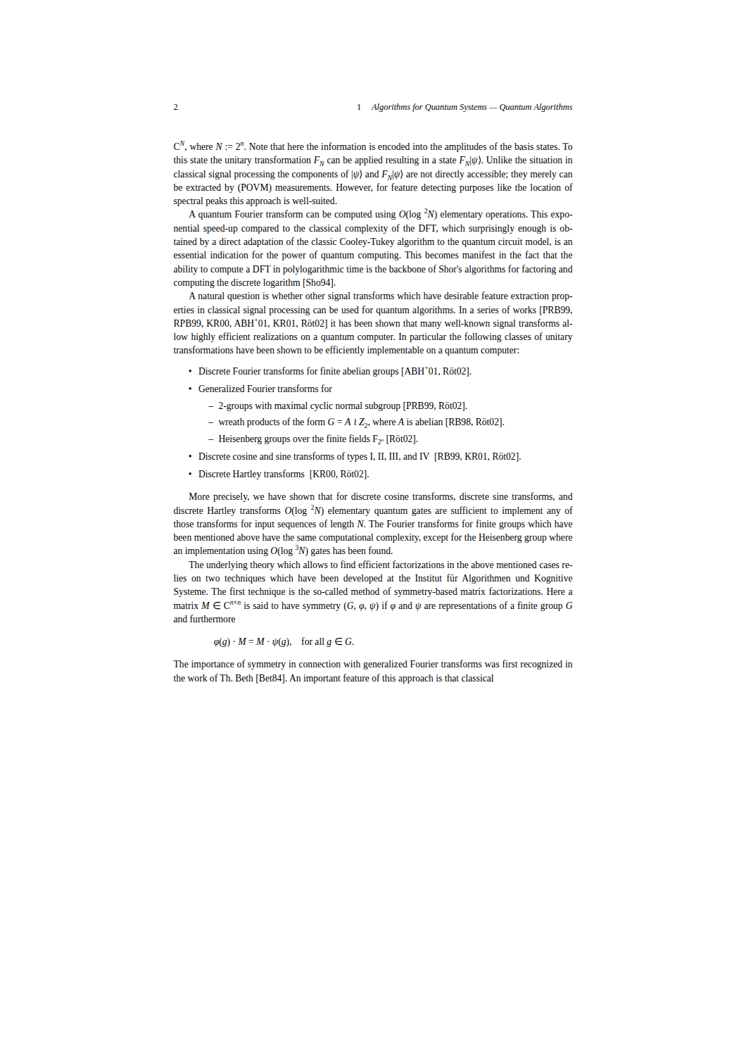2
1 Algorithms for Quantum Systems — Quantum Algorithms
CN, where N := 2n. Note that here the information is encoded into the amplitudes of the basis states. To this state the unitary transformation FN can be applied resulting in a state FN|ψ⟩. Unlike the situation in classical signal processing the components of |ψ⟩ and FN|ψ⟩ are not directly accessible; they merely can be extracted by (POVM) measurements. However, for feature detecting purposes like the location of spectral peaks this approach is well-suited.
A quantum Fourier transform can be computed using O(log 2N) elementary operations. This exponential speed-up compared to the classical complexity of the DFT, which surprisingly enough is obtained by a direct adaptation of the classic Cooley-Tukey algorithm to the quantum circuit model, is an essential indication for the power of quantum computing. This becomes manifest in the fact that the ability to compute a DFT in polylogarithmic time is the backbone of Shor's algorithms for factoring and computing the discrete logarithm [Sho94].
A natural question is whether other signal transforms which have desirable feature extraction properties in classical signal processing can be used for quantum algorithms. In a series of works [PRB99, RPB99, KR00, ABH+01, KR01, Röt02] it has been shown that many well-known signal transforms allow highly efficient realizations on a quantum computer. In particular the following classes of unitary transformations have been shown to be efficiently implementable on a quantum computer:
Discrete Fourier transforms for finite abelian groups [ABH+01, Röt02].
Generalized Fourier transforms for
2-groups with maximal cyclic normal subgroup [PRB99, Röt02].
wreath products of the form G = A ≀ Z2, where A is abelian [RB98, Röt02].
Heisenberg groups over the finite fields F2n [Röt02].
Discrete cosine and sine transforms of types I, II, III, and IV [RB99, KR01, Röt02].
Discrete Hartley transforms [KR00, Röt02].
More precisely, we have shown that for discrete cosine transforms, discrete sine transforms, and discrete Hartley transforms O(log 2N) elementary quantum gates are sufficient to implement any of those transforms for input sequences of length N. The Fourier transforms for finite groups which have been mentioned above have the same computational complexity, except for the Heisenberg group where an implementation using O(log 3N) gates has been found.
The underlying theory which allows to find efficient factorizations in the above mentioned cases relies on two techniques which have been developed at the Institut für Algorithmen und Kognitive Systeme. The first technique is the so-called method of symmetry-based matrix factorizations. Here a matrix M ∈ Cn×n is said to have symmetry (G, φ, ψ) if φ and ψ are representations of a finite group G and furthermore
φ(g) · M = M · ψ(g), for all g ∈ G.
The importance of symmetry in connection with generalized Fourier transforms was first recognized in the work of Th. Beth [Bet84]. An important feature of this approach is that classical